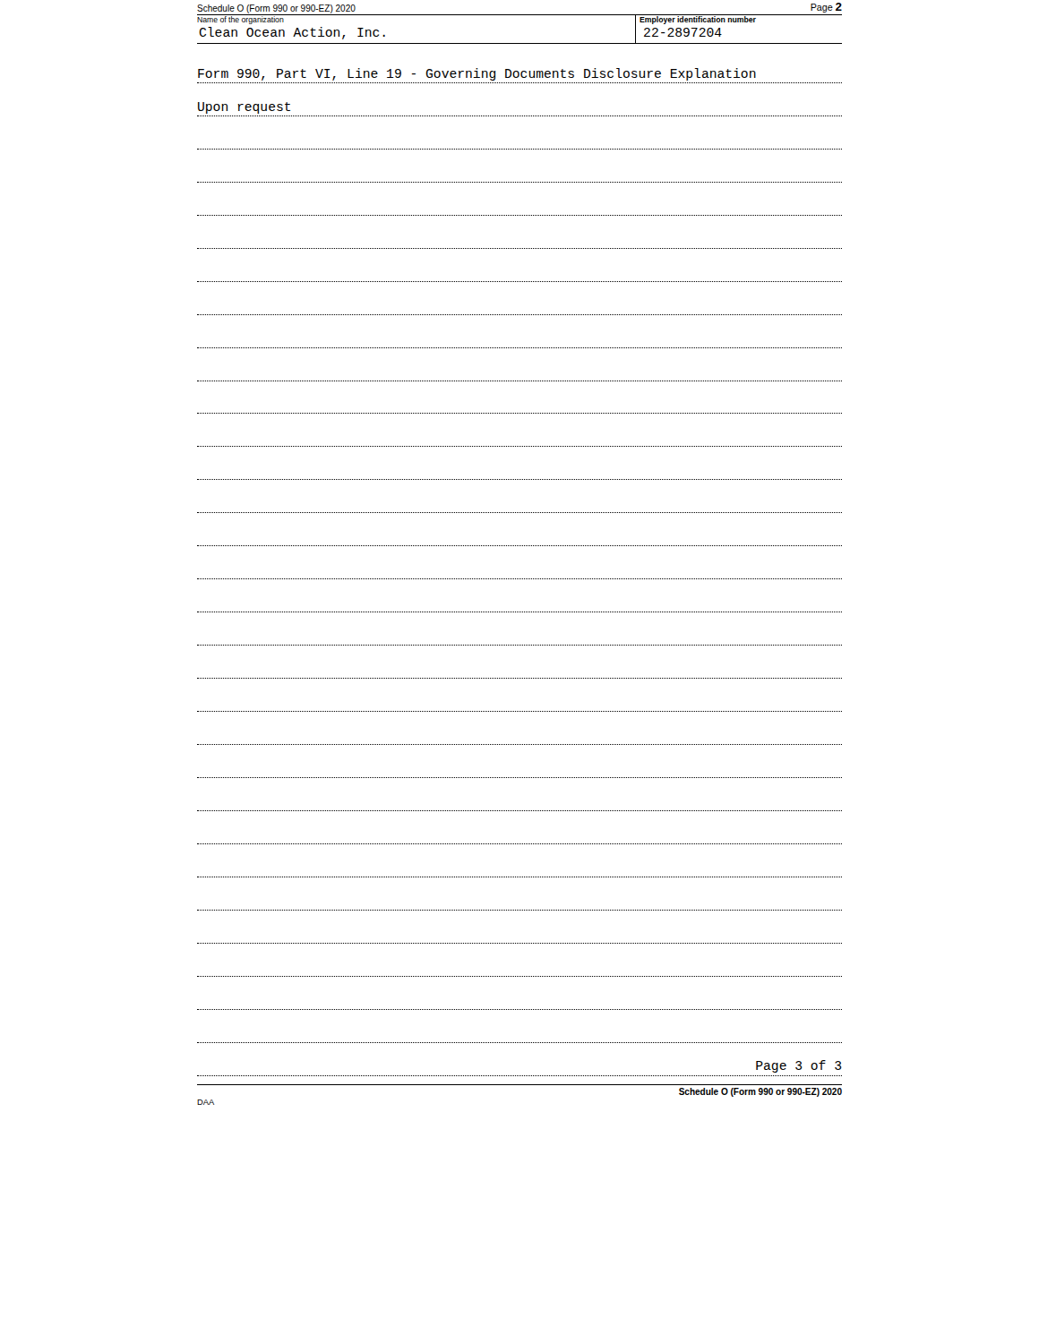Schedule O (Form 990 or 990-EZ) 2020
Page 2
| Name of the organization Clean Ocean Action, Inc. | Employer identification number 22-2897204 |
Form 990, Part VI, Line 19 - Governing Documents Disclosure Explanation
Upon request
Page 3 of 3
Schedule O (Form 990 or 990-EZ) 2020
DAA